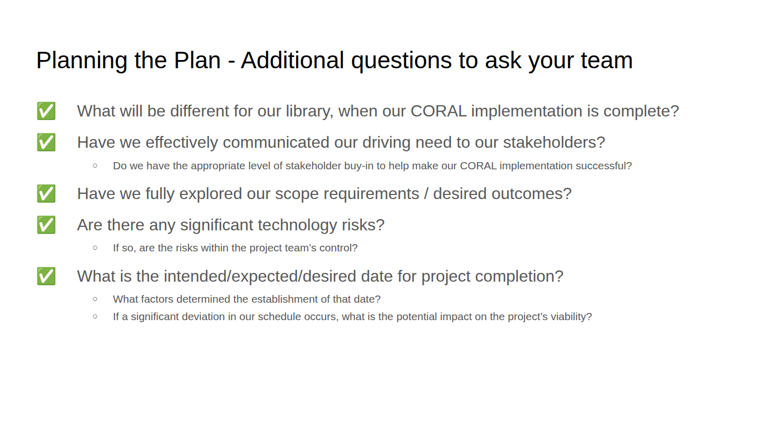Planning the Plan - Additional questions to ask your team
What will be different for our library, when our CORAL implementation is complete?
Have we effectively communicated our driving need to our stakeholders?
Do we have the appropriate level of stakeholder buy-in to help make our CORAL implementation successful?
Have we fully explored our scope requirements / desired outcomes?
Are there any significant technology risks?
If so, are the risks within the project team’s control?
What is the intended/expected/desired date for project completion?
What factors determined the establishment of that date?
If a significant deviation in our schedule occurs, what is the potential impact on the project’s viability?